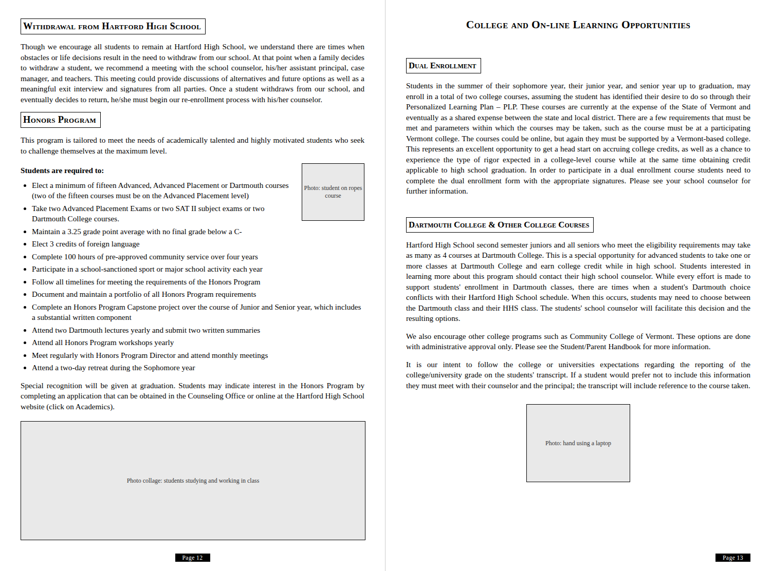Withdrawal from Hartford High School
Though we encourage all students to remain at Hartford High School, we understand there are times when obstacles or life decisions result in the need to withdraw from our school. At that point when a family decides to withdraw a student, we recommend a meeting with the school counselor, his/her assistant principal, case manager, and teachers. This meeting could provide discussions of alternatives and future options as well as a meaningful exit interview and signatures from all parties. Once a student withdraws from our school, and eventually decides to return, he/she must begin our re-enrollment process with his/her counselor.
Honors Program
This program is tailored to meet the needs of academically talented and highly motivated students who seek to challenge themselves at the maximum level.
Photo: student on ropes course
Students are required to:
Elect a minimum of fifteen Advanced, Advanced Placement or Dartmouth courses (two of the fifteen courses must be on the Advanced Placement level)
Take two Advanced Placement Exams or two SAT II subject exams or two Dartmouth College courses.
Maintain a 3.25 grade point average with no final grade below a C-
Elect 3 credits of foreign language
Complete 100 hours of pre-approved community service over four years
Participate in a school-sanctioned sport or major school activity each year
Follow all timelines for meeting the requirements of the Honors Program
Document and maintain a portfolio of all Honors Program requirements
Complete an Honors Program Capstone project over the course of Junior and Senior year, which includes a substantial written component
Attend two Dartmouth lectures yearly and submit two written summaries
Attend all Honors Program workshops yearly
Meet regularly with Honors Program Director and attend monthly meetings
Attend a two-day retreat during the Sophomore year
Special recognition will be given at graduation. Students may indicate interest in the Honors Program by completing an application that can be obtained in the Counseling Office or online at the Hartford High School website (click on Academics).
Photo collage: students studying and working in class
Page 12
College and On-line Learning Opportunities
Dual Enrollment
Students in the summer of their sophomore year, their junior year, and senior year up to graduation, may enroll in a total of two college courses, assuming the student has identified their desire to do so through their Personalized Learning Plan – PLP. These courses are currently at the expense of the State of Vermont and eventually as a shared expense between the state and local district. There are a few requirements that must be met and parameters within which the courses may be taken, such as the course must be at a participating Vermont college. The courses could be online, but again they must be supported by a Vermont-based college. This represents an excellent opportunity to get a head start on accruing college credits, as well as a chance to experience the type of rigor expected in a college-level course while at the same time obtaining credit applicable to high school graduation. In order to participate in a dual enrollment course students need to complete the dual enrollment form with the appropriate signatures. Please see your school counselor for further information.
Dartmouth College & Other College Courses
Hartford High School second semester juniors and all seniors who meet the eligibility requirements may take as many as 4 courses at Dartmouth College. This is a special opportunity for advanced students to take one or more classes at Dartmouth College and earn college credit while in high school. Students interested in learning more about this program should contact their high school counselor. While every effort is made to support students' enrollment in Dartmouth classes, there are times when a student's Dartmouth choice conflicts with their Hartford High School schedule. When this occurs, students may need to choose between the Dartmouth class and their HHS class. The students' school counselor will facilitate this decision and the resulting options.
We also encourage other college programs such as Community College of Vermont. These options are done with administrative approval only. Please see the Student/Parent Handbook for more information.
It is our intent to follow the college or universities expectations regarding the reporting of the college/university grade on the students' transcript. If a student would prefer not to include this information they must meet with their counselor and the principal; the transcript will include reference to the course taken.
Photo: hand using a laptop
Page 13